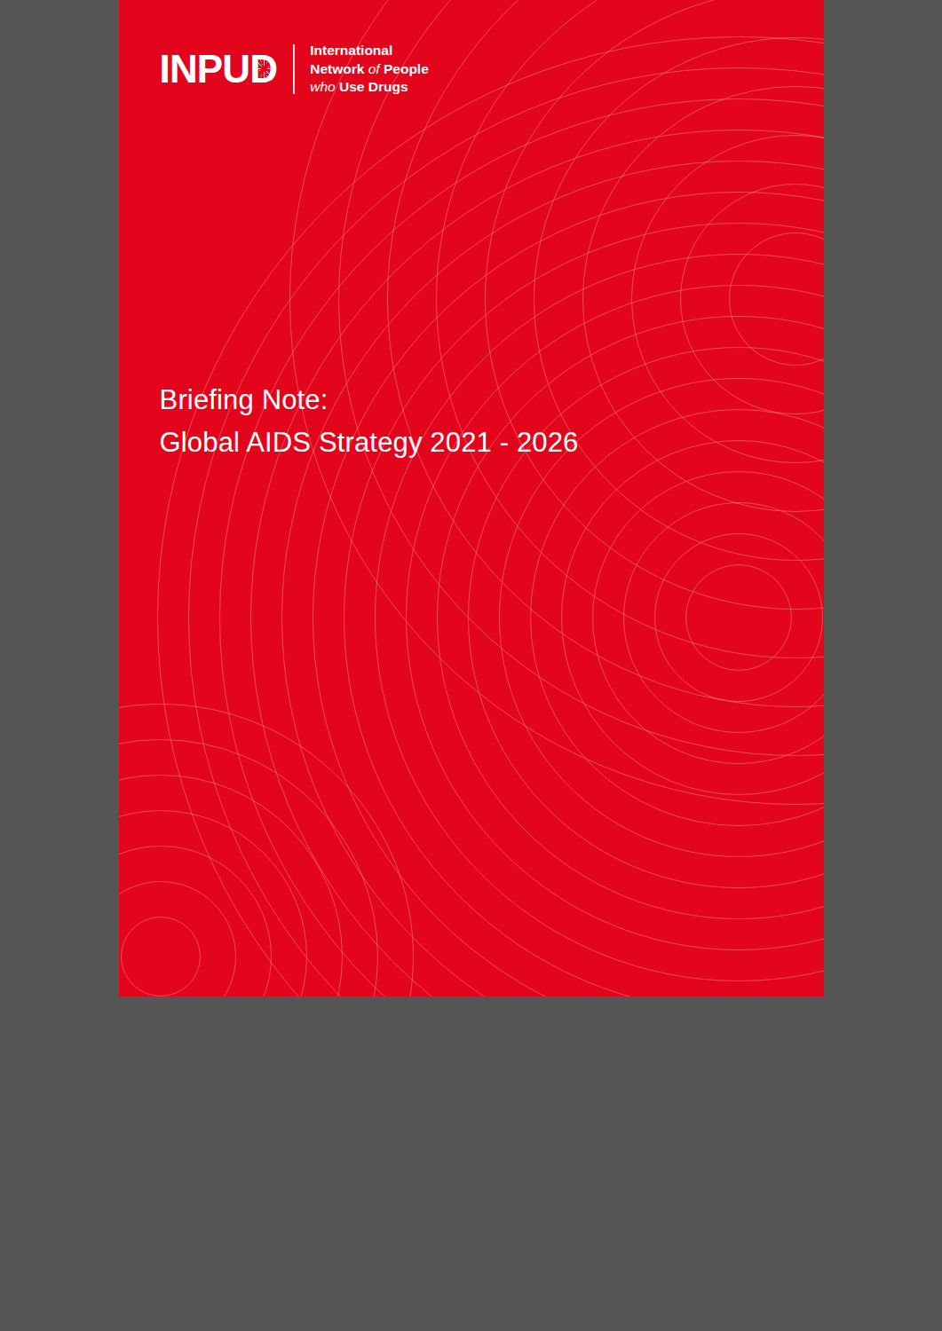INPUD
International
Network of People
who Use Drugs
Briefing Note: Global AIDS Strategy 2021 - 2026